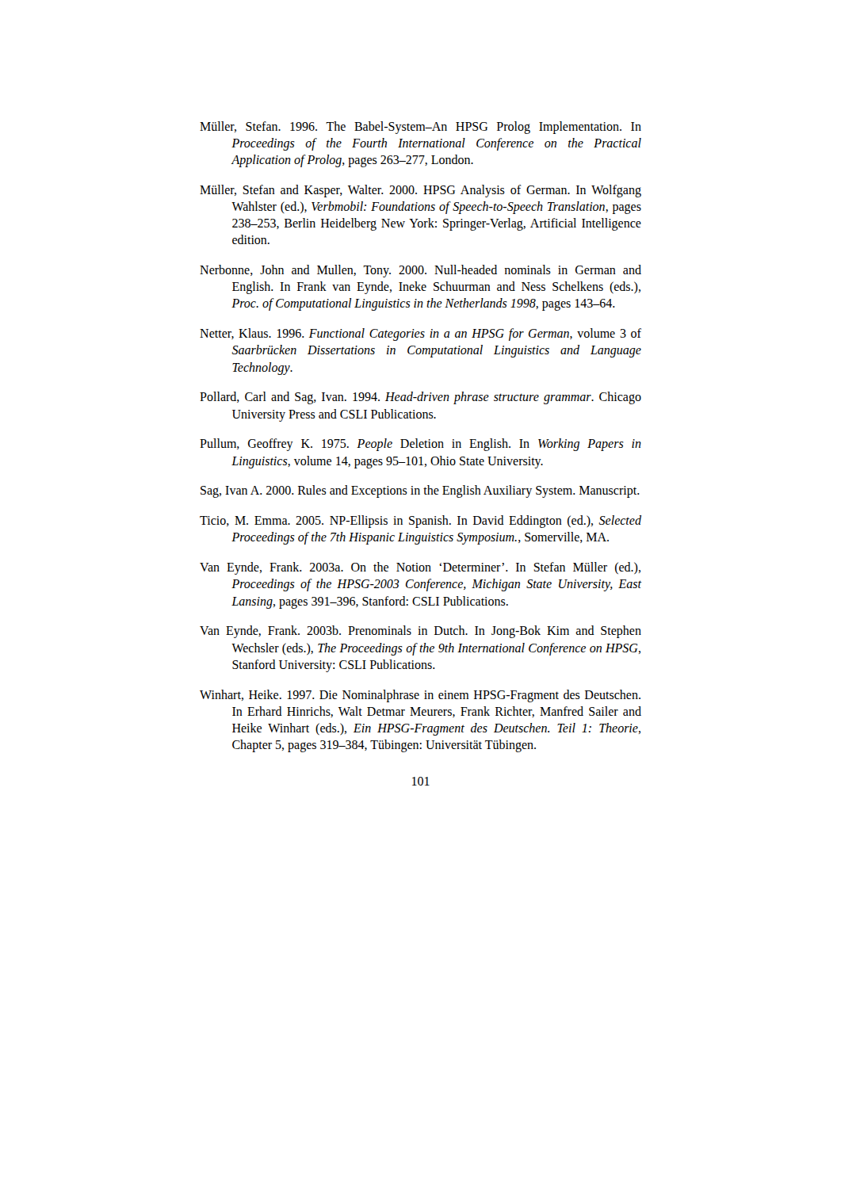Müller, Stefan. 1996. The Babel-System–An HPSG Prolog Implementation. In Proceedings of the Fourth International Conference on the Practical Application of Prolog, pages 263–277, London.
Müller, Stefan and Kasper, Walter. 2000. HPSG Analysis of German. In Wolfgang Wahlster (ed.), Verbmobil: Foundations of Speech-to-Speech Translation, pages 238–253, Berlin Heidelberg New York: Springer-Verlag, Artificial Intelligence edition.
Nerbonne, John and Mullen, Tony. 2000. Null-headed nominals in German and English. In Frank van Eynde, Ineke Schuurman and Ness Schelkens (eds.), Proc. of Computational Linguistics in the Netherlands 1998, pages 143–64.
Netter, Klaus. 1996. Functional Categories in a an HPSG for German, volume 3 of Saarbrücken Dissertations in Computational Linguistics and Language Technology.
Pollard, Carl and Sag, Ivan. 1994. Head-driven phrase structure grammar. Chicago University Press and CSLI Publications.
Pullum, Geoffrey K. 1975. People Deletion in English. In Working Papers in Linguistics, volume 14, pages 95–101, Ohio State University.
Sag, Ivan A. 2000. Rules and Exceptions in the English Auxiliary System. Manuscript.
Ticio, M. Emma. 2005. NP-Ellipsis in Spanish. In David Eddington (ed.), Selected Proceedings of the 7th Hispanic Linguistics Symposium., Somerville, MA.
Van Eynde, Frank. 2003a. On the Notion ‘Determiner’. In Stefan Müller (ed.), Proceedings of the HPSG-2003 Conference, Michigan State University, East Lansing, pages 391–396, Stanford: CSLI Publications.
Van Eynde, Frank. 2003b. Prenominals in Dutch. In Jong-Bok Kim and Stephen Wechsler (eds.), The Proceedings of the 9th International Conference on HPSG, Stanford University: CSLI Publications.
Winhart, Heike. 1997. Die Nominalphrase in einem HPSG-Fragment des Deutschen. In Erhard Hinrichs, Walt Detmar Meurers, Frank Richter, Manfred Sailer and Heike Winhart (eds.), Ein HPSG-Fragment des Deutschen. Teil 1: Theorie, Chapter 5, pages 319–384, Tübingen: Universität Tübingen.
101